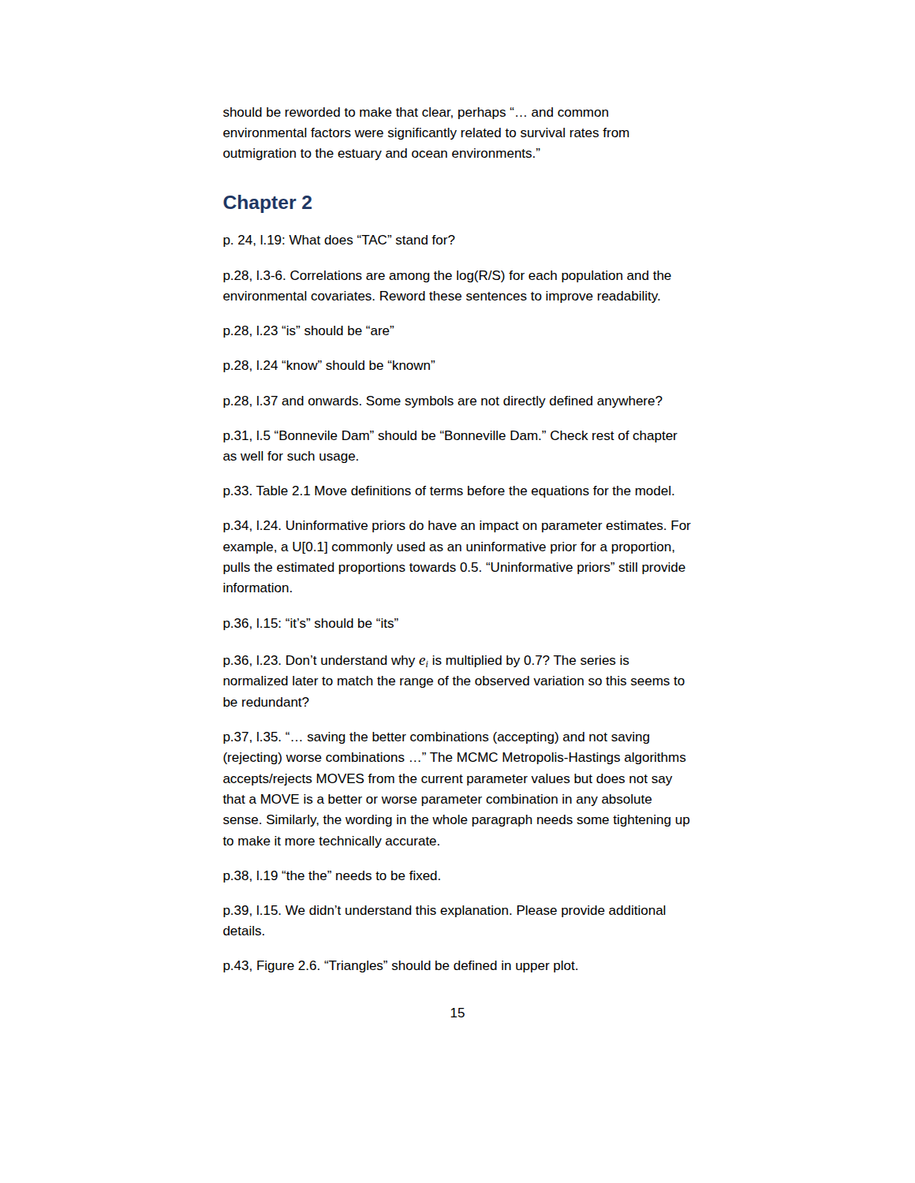should be reworded to make that clear, perhaps “… and common environmental factors were significantly related to survival rates from outmigration to the estuary and ocean environments.”
Chapter 2
p. 24, l.19: What does “TAC” stand for?
p.28, l.3-6. Correlations are among the log(R/S) for each population and the environmental covariates. Reword these sentences to improve readability.
p.28, l.23 “is” should be “are”
p.28, l.24 “know” should be “known”
p.28, l.37 and onwards. Some symbols are not directly defined anywhere?
p.31, l.5 “Bonnevile Dam” should be “Bonneville Dam.” Check rest of chapter as well for such usage.
p.33. Table 2.1 Move definitions of terms before the equations for the model.
p.34, l.24. Uninformative priors do have an impact on parameter estimates. For example, a U[0.1] commonly used as an uninformative prior for a proportion, pulls the estimated proportions towards 0.5. “Uninformative priors” still provide information.
p.36, l.15: “it’s” should be “its”
p.36, l.23. Don’t understand why ei is multiplied by 0.7? The series is normalized later to match the range of the observed variation so this seems to be redundant?
p.37, l.35. “… saving the better combinations (accepting) and not saving (rejecting) worse combinations …” The MCMC Metropolis-Hastings algorithms accepts/rejects MOVES from the current parameter values but does not say that a MOVE is a better or worse parameter combination in any absolute sense. Similarly, the wording in the whole paragraph needs some tightening up to make it more technically accurate.
p.38, l.19 “the the” needs to be fixed.
p.39, l.15. We didn’t understand this explanation. Please provide additional details.
p.43, Figure 2.6. “Triangles” should be defined in upper plot.
15